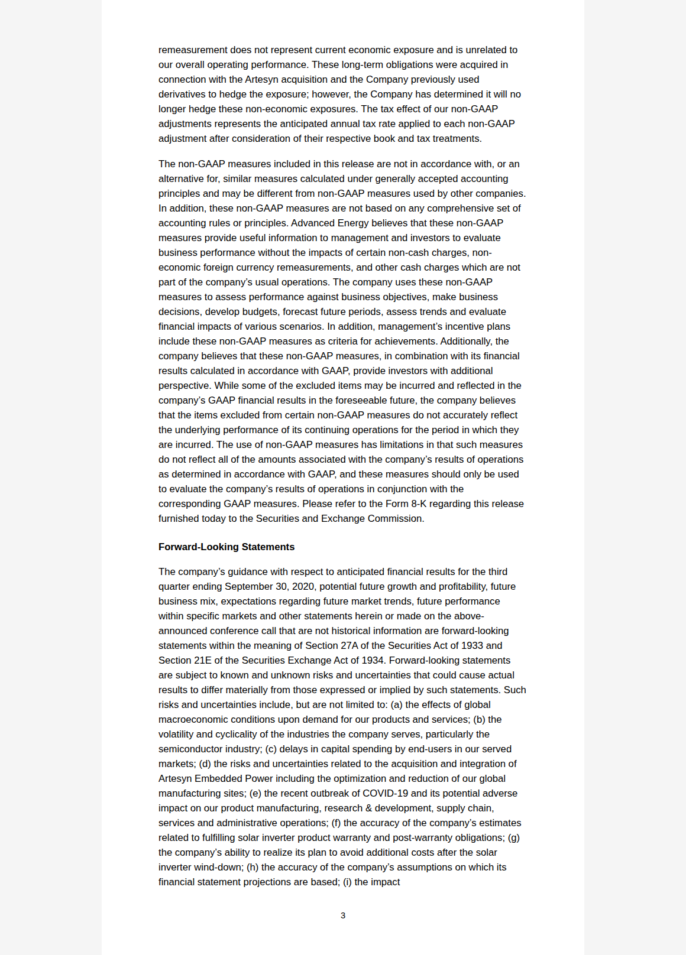remeasurement does not represent current economic exposure and is unrelated to our overall operating performance. These long-term obligations were acquired in connection with the Artesyn acquisition and the Company previously used derivatives to hedge the exposure; however, the Company has determined it will no longer hedge these non-economic exposures. The tax effect of our non-GAAP adjustments represents the anticipated annual tax rate applied to each non-GAAP adjustment after consideration of their respective book and tax treatments.
The non-GAAP measures included in this release are not in accordance with, or an alternative for, similar measures calculated under generally accepted accounting principles and may be different from non-GAAP measures used by other companies. In addition, these non-GAAP measures are not based on any comprehensive set of accounting rules or principles. Advanced Energy believes that these non-GAAP measures provide useful information to management and investors to evaluate business performance without the impacts of certain non-cash charges, non-economic foreign currency remeasurements, and other cash charges which are not part of the company’s usual operations. The company uses these non-GAAP measures to assess performance against business objectives, make business decisions, develop budgets, forecast future periods, assess trends and evaluate financial impacts of various scenarios. In addition, management’s incentive plans include these non-GAAP measures as criteria for achievements. Additionally, the company believes that these non-GAAP measures, in combination with its financial results calculated in accordance with GAAP, provide investors with additional perspective. While some of the excluded items may be incurred and reflected in the company’s GAAP financial results in the foreseeable future, the company believes that the items excluded from certain non-GAAP measures do not accurately reflect the underlying performance of its continuing operations for the period in which they are incurred. The use of non-GAAP measures has limitations in that such measures do not reflect all of the amounts associated with the company’s results of operations as determined in accordance with GAAP, and these measures should only be used to evaluate the company’s results of operations in conjunction with the corresponding GAAP measures. Please refer to the Form 8-K regarding this release furnished today to the Securities and Exchange Commission.
Forward-Looking Statements
The company’s guidance with respect to anticipated financial results for the third quarter ending September 30, 2020, potential future growth and profitability, future business mix, expectations regarding future market trends, future performance within specific markets and other statements herein or made on the above-announced conference call that are not historical information are forward-looking statements within the meaning of Section 27A of the Securities Act of 1933 and Section 21E of the Securities Exchange Act of 1934. Forward-looking statements are subject to known and unknown risks and uncertainties that could cause actual results to differ materially from those expressed or implied by such statements. Such risks and uncertainties include, but are not limited to: (a) the effects of global macroeconomic conditions upon demand for our products and services; (b) the volatility and cyclicality of the industries the company serves, particularly the semiconductor industry; (c) delays in capital spending by end-users in our served markets; (d) the risks and uncertainties related to the acquisition and integration of Artesyn Embedded Power including the optimization and reduction of our global manufacturing sites; (e) the recent outbreak of COVID-19 and its potential adverse impact on our product manufacturing, research & development, supply chain, services and administrative operations; (f) the accuracy of the company’s estimates related to fulfilling solar inverter product warranty and post-warranty obligations; (g) the company’s ability to realize its plan to avoid additional costs after the solar inverter wind-down; (h) the accuracy of the company’s assumptions on which its financial statement projections are based; (i) the impact
3